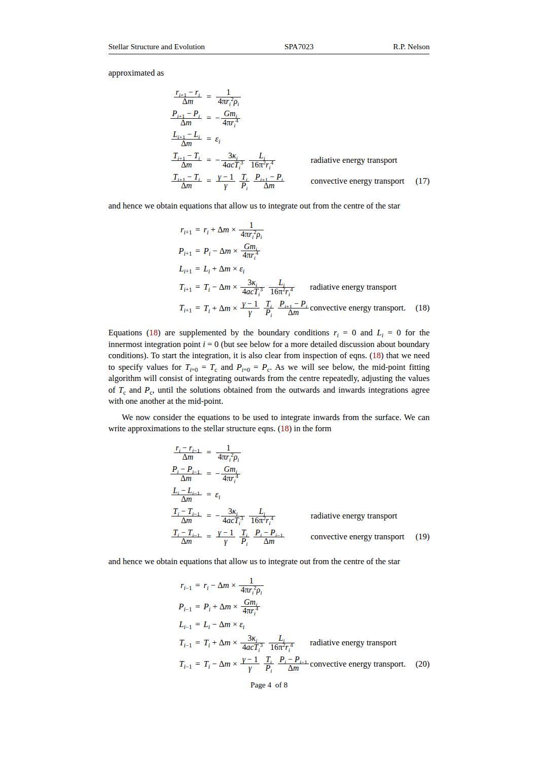Stellar Structure and Evolution
SPA7023
R.P. Nelson
approximated as
| r i +1 − r i Δ m | = | 1 4π r i 2 ρ i | | |
| P i +1 − P i Δ m | = | − Gm i 4π r i 4 | | |
| L i +1 − L i Δ m | = | ε i | | |
| T i +1 − T i Δ m | = | − 3 κ i 4 ac T i 3 L i 16π 2 r i 4 | radiative energy transport | |
| T i +1 − T i Δ m | = | γ − 1 γ T i P i P i +1 − P i Δ m | convective energy transport | (17) |
and hence we obtain equations that allow us to integrate out from the centre of the star
| r i +1 | = | r i + Δ m × 1 4π r i 2 ρ i | | |
| P i +1 | = | P i − Δ m × Gm i 4π r i 4 | | |
| L i +1 | = | L i + Δ m × ε i | | |
| T i +1 | = | T i − Δ m × 3 κ i 4 ac T i 3 L i 16π 2 r i 4 | radiative energy transport | |
| T i +1 | = | T i + Δ m × γ − 1 γ T i P i P i +1 − P i Δ m | convective energy transport. | (18) |
Equations (18) are supplemented by the boundary conditions ri = 0 and Li = 0 for the innermost integration point i = 0 (but see below for a more detailed discussion about boundary conditions). To start the integration, it is also clear from inspection of eqns. (18) that we need to specify values for Ti=0 = Tc and Pi=0 = Pc. As we will see below, the mid-point fitting algorithm will consist of integrating outwards from the centre repeatedly, adjusting the values of Tc and Pc, until the solutions obtained from the outwards and inwards integrations agree with one another at the mid-point.
We now consider the equations to be used to integrate inwards from the surface. We can write approximations to the stellar structure eqns. (18) in the form
| r i − r i −1 Δ m | = | 1 4π r i 2 ρ i | | |
| P i − P i −1 Δ m | = | − Gm i 4π r i 4 | | |
| L i − L i −1 Δ m | = | ε i | | |
| T i − T i −1 Δ m | = | − 3 κ i 4 ac T i 3 L i 16π 2 r i 4 | radiative energy transport | |
| T i − T i −1 Δ m | = | γ − 1 γ T i P i P i − P i −1 Δ m | convective energy transport | (19) |
and hence we obtain equations that allow us to integrate out from the centre of the star
| r i −1 | = | r i − Δ m × 1 4π r i 2 ρ i | | |
| P i −1 | = | P i + Δ m × Gm i 4π r i 4 | | |
| L i −1 | = | L i − Δ m × ε i | | |
| T i −1 | = | T i + Δ m × 3 κ i 4 ac T i 3 L i 16π 2 r i 4 | radiative energy transport | |
| T i −1 | = | T i − Δ m × γ − 1 γ T i P i P i − P i −1 Δ m | convective energy transport. | (20) |
Page 4 of 8